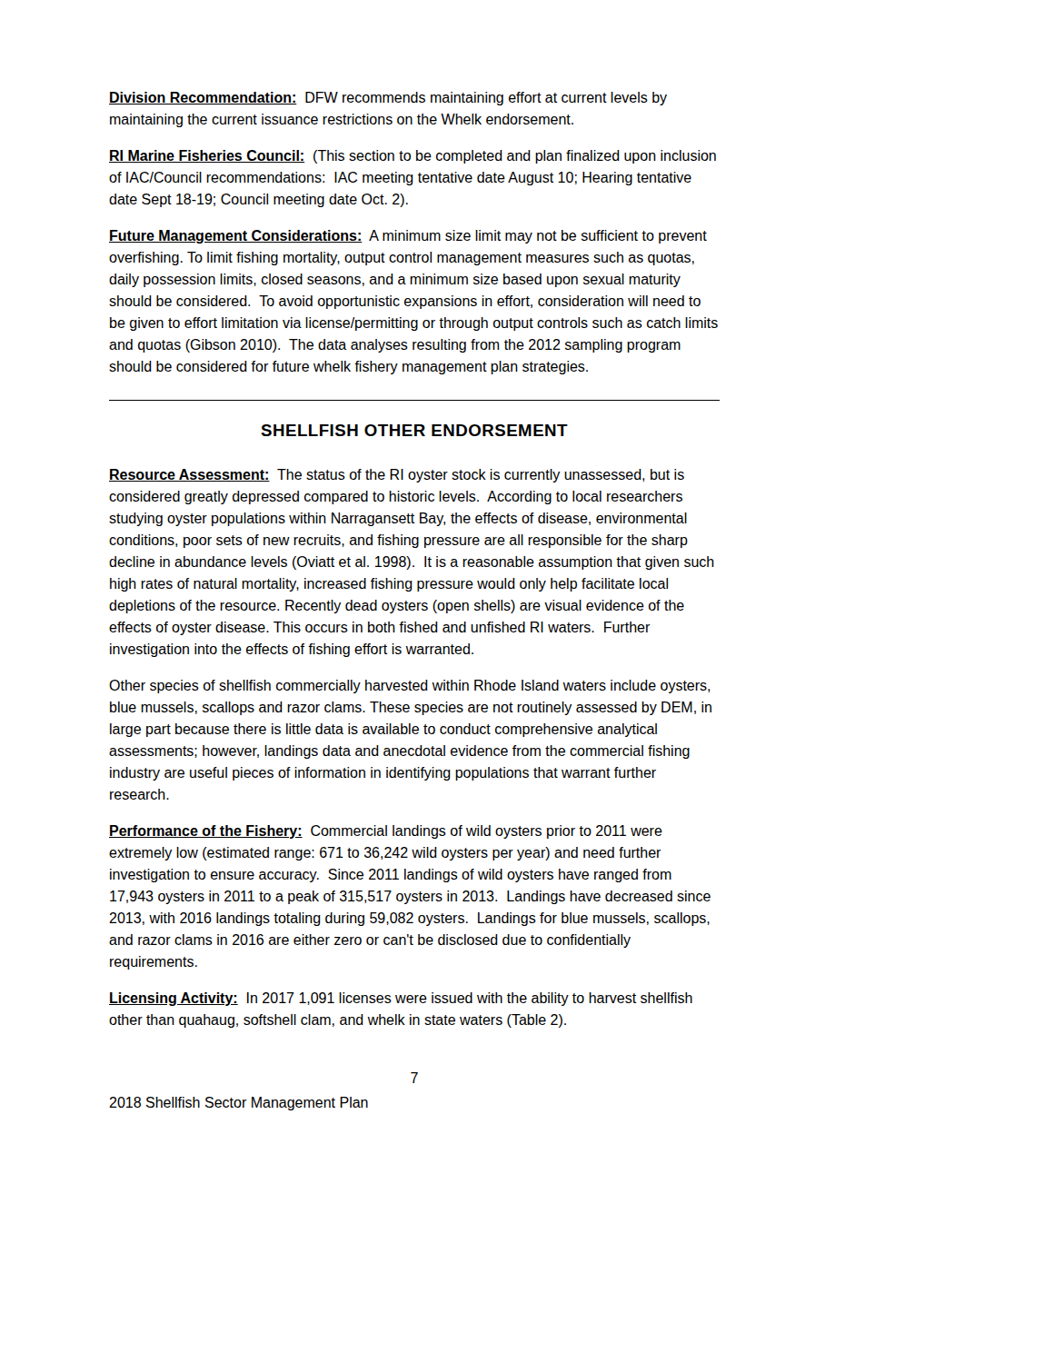Division Recommendation: DFW recommends maintaining effort at current levels by maintaining the current issuance restrictions on the Whelk endorsement.
RI Marine Fisheries Council: (This section to be completed and plan finalized upon inclusion of IAC/Council recommendations: IAC meeting tentative date August 10; Hearing tentative date Sept 18-19; Council meeting date Oct. 2).
Future Management Considerations: A minimum size limit may not be sufficient to prevent overfishing. To limit fishing mortality, output control management measures such as quotas, daily possession limits, closed seasons, and a minimum size based upon sexual maturity should be considered. To avoid opportunistic expansions in effort, consideration will need to be given to effort limitation via license/permitting or through output controls such as catch limits and quotas (Gibson 2010). The data analyses resulting from the 2012 sampling program should be considered for future whelk fishery management plan strategies.
SHELLFISH OTHER ENDORSEMENT
Resource Assessment: The status of the RI oyster stock is currently unassessed, but is considered greatly depressed compared to historic levels. According to local researchers studying oyster populations within Narragansett Bay, the effects of disease, environmental conditions, poor sets of new recruits, and fishing pressure are all responsible for the sharp decline in abundance levels (Oviatt et al. 1998). It is a reasonable assumption that given such high rates of natural mortality, increased fishing pressure would only help facilitate local depletions of the resource. Recently dead oysters (open shells) are visual evidence of the effects of oyster disease. This occurs in both fished and unfished RI waters. Further investigation into the effects of fishing effort is warranted.
Other species of shellfish commercially harvested within Rhode Island waters include oysters, blue mussels, scallops and razor clams. These species are not routinely assessed by DEM, in large part because there is little data is available to conduct comprehensive analytical assessments; however, landings data and anecdotal evidence from the commercial fishing industry are useful pieces of information in identifying populations that warrant further research.
Performance of the Fishery: Commercial landings of wild oysters prior to 2011 were extremely low (estimated range: 671 to 36,242 wild oysters per year) and need further investigation to ensure accuracy. Since 2011 landings of wild oysters have ranged from 17,943 oysters in 2011 to a peak of 315,517 oysters in 2013. Landings have decreased since 2013, with 2016 landings totaling during 59,082 oysters. Landings for blue mussels, scallops, and razor clams in 2016 are either zero or can't be disclosed due to confidentially requirements.
Licensing Activity: In 2017 1,091 licenses were issued with the ability to harvest shellfish other than quahaug, softshell clam, and whelk in state waters (Table 2).
7
2018 Shellfish Sector Management Plan